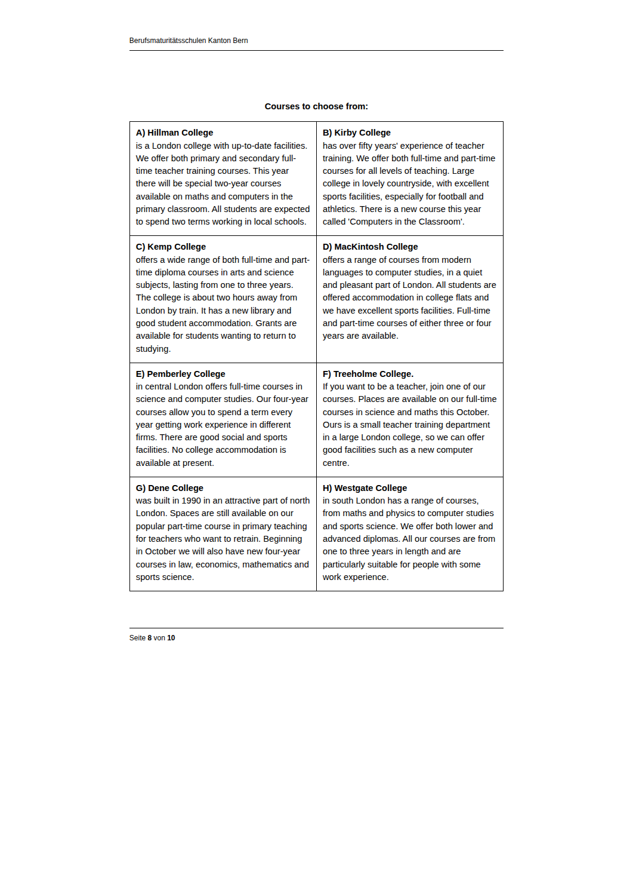Berufsmaturitätsschulen Kanton Bern
Courses to choose from:
| A) Hillman College is a London college with up-to-date facilities. We offer both primary and secondary full-time teacher training courses. This year there will be special two-year courses available on maths and computers in the primary classroom. All students are expected to spend two terms working in local schools. | B) Kirby College has over fifty years' experience of teacher training. We offer both full-time and part-time courses for all levels of teaching. Large college in lovely countryside, with excellent sports facilities, especially for football and athletics. There is a new course this year called 'Computers in the Classroom'. |
| C) Kemp College offers a wide range of both full-time and part-time diploma courses in arts and science subjects, lasting from one to three years. The college is about two hours away from London by train. It has a new library and good student accommodation. Grants are available for students wanting to return to studying. | D) MacKintosh College offers a range of courses from modern languages to computer studies, in a quiet and pleasant part of London. All students are offered accommodation in college flats and we have excellent sports facilities. Full-time and part-time courses of either three or four years are available. |
| E) Pemberley College in central London offers full-time courses in science and computer studies. Our four-year courses allow you to spend a term every year getting work experience in different firms. There are good social and sports facilities. No college accommodation is available at present. | F) Treeholme College. If you want to be a teacher, join one of our courses. Places are available on our full-time courses in science and maths this October. Ours is a small teacher training department in a large London college, so we can offer good facilities such as a new computer centre. |
| G) Dene College was built in 1990 in an attractive part of north London. Spaces are still available on our popular part-time course in primary teaching for teachers who want to retrain. Beginning in October we will also have new four-year courses in law, economics, mathematics and sports science. | H) Westgate College in south London has a range of courses, from maths and physics to computer studies and sports science. We offer both lower and advanced diplomas. All our courses are from one to three years in length and are particularly suitable for people with some work experience. |
Seite 8 von 10